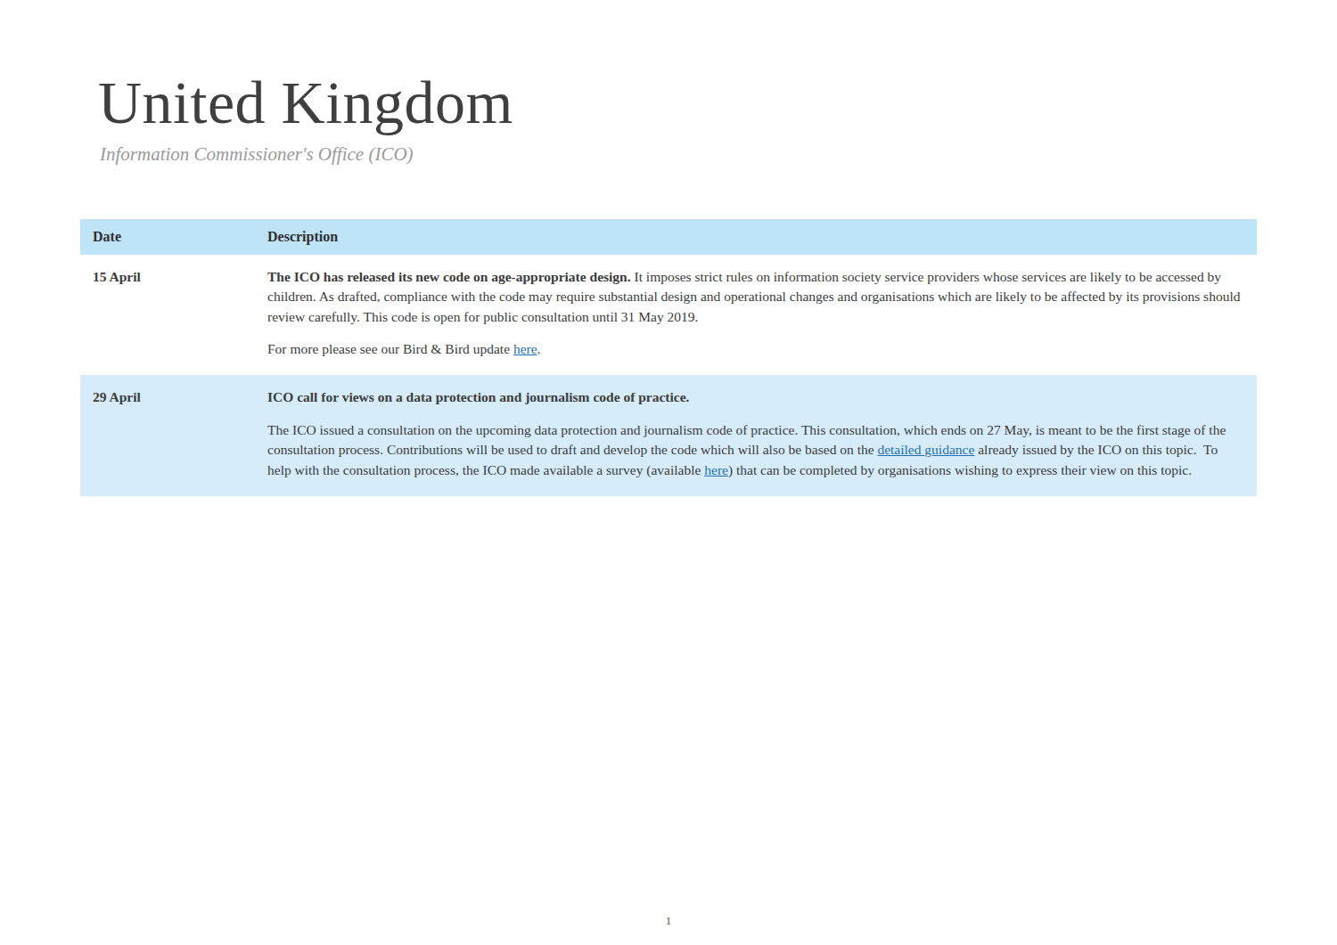United Kingdom
Information Commissioner's Office (ICO)
| Date | Description |
| --- | --- |
| 15 April | The ICO has released its new code on age-appropriate design. It imposes strict rules on information society service providers whose services are likely to be accessed by children. As drafted, compliance with the code may require substantial design and operational changes and organisations which are likely to be affected by its provisions should review carefully. This code is open for public consultation until 31 May 2019. For more please see our Bird & Bird update here . |
| 29 April | ICO call for views on a data protection and journalism code of practice. The ICO issued a consultation on the upcoming data protection and journalism code of practice. This consultation, which ends on 27 May, is meant to be the first stage of the consultation process. Contributions will be used to draft and develop the code which will also be based on the detailed guidance already issued by the ICO on this topic. To help with the consultation process, the ICO made available a survey (available here ) that can be completed by organisations wishing to express their view on this topic. |
1